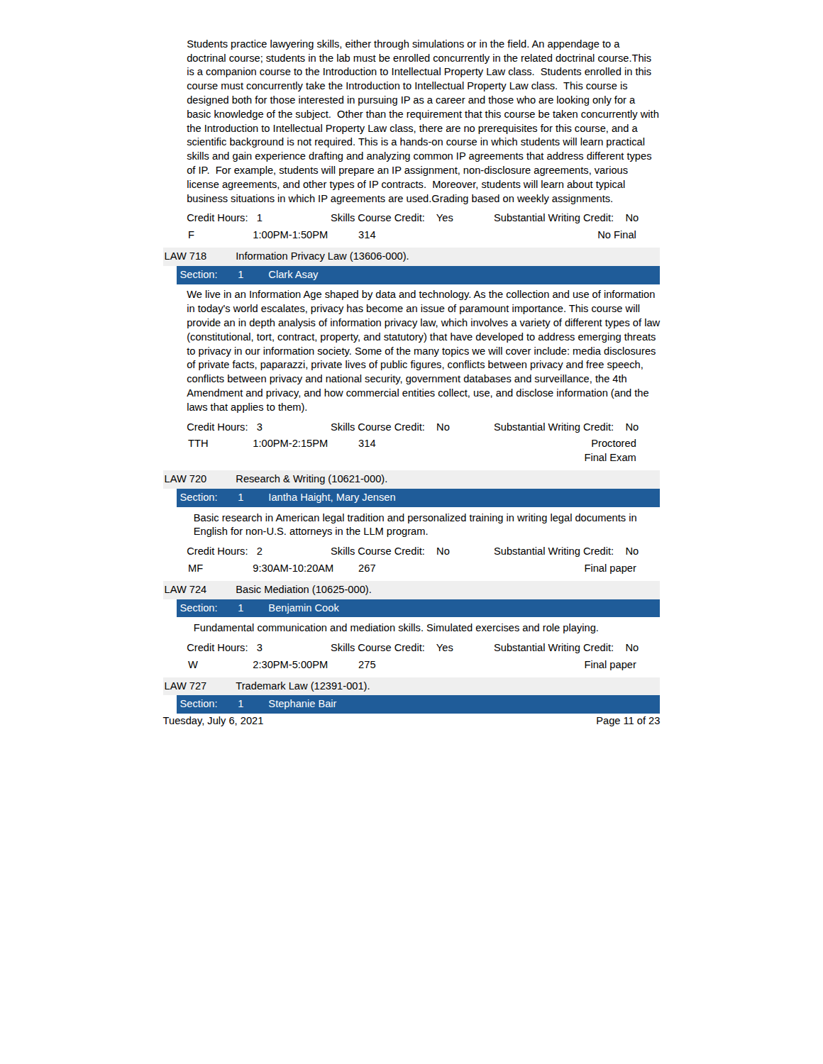Students practice lawyering skills, either through simulations or in the field. An appendage to a doctrinal course; students in the lab must be enrolled concurrently in the related doctrinal course.This is a companion course to the Introduction to Intellectual Property Law class. Students enrolled in this course must concurrently take the Introduction to Intellectual Property Law class. This course is designed both for those interested in pursuing IP as a career and those who are looking only for a basic knowledge of the subject. Other than the requirement that this course be taken concurrently with the Introduction to Intellectual Property Law class, there are no prerequisites for this course, and a scientific background is not required. This is a hands-on course in which students will learn practical skills and gain experience drafting and analyzing common IP agreements that address different types of IP. For example, students will prepare an IP assignment, non-disclosure agreements, various license agreements, and other types of IP contracts. Moreover, students will learn about typical business situations in which IP agreements are used.Grading based on weekly assignments.
Credit Hours: 1
Skills Course Credit: Yes
Substantial Writing Credit: No
F
1:00PM-1:50PM
314
No Final
LAW 718
Information Privacy Law (13606-000).
Section:
1
Clark Asay
We live in an Information Age shaped by data and technology. As the collection and use of information in today's world escalates, privacy has become an issue of paramount importance. This course will provide an in depth analysis of information privacy law, which involves a variety of different types of law (constitutional, tort, contract, property, and statutory) that have developed to address emerging threats to privacy in our information society. Some of the many topics we will cover include: media disclosures of private facts, paparazzi, private lives of public figures, conflicts between privacy and free speech, conflicts between privacy and national security, government databases and surveillance, the 4th Amendment and privacy, and how commercial entities collect, use, and disclose information (and the laws that applies to them).
Credit Hours: 3
Skills Course Credit: No
Substantial Writing Credit: No
TTH
1:00PM-2:15PM
314
Proctored Final Exam
LAW 720
Research & Writing (10621-000).
Section:
1
Iantha Haight, Mary Jensen
Basic research in American legal tradition and personalized training in writing legal documents in English for non-U.S. attorneys in the LLM program.
Credit Hours: 2
Skills Course Credit: No
Substantial Writing Credit: No
MF
9:30AM-10:20AM
267
Final paper
LAW 724
Basic Mediation (10625-000).
Section:
1
Benjamin Cook
Fundamental communication and mediation skills. Simulated exercises and role playing.
Credit Hours: 3
Skills Course Credit: Yes
Substantial Writing Credit: No
W
2:30PM-5:00PM
275
Final paper
LAW 727
Trademark Law (12391-001).
Section:
1
Stephanie Bair
Tuesday, July 6, 2021
Page 11 of 23